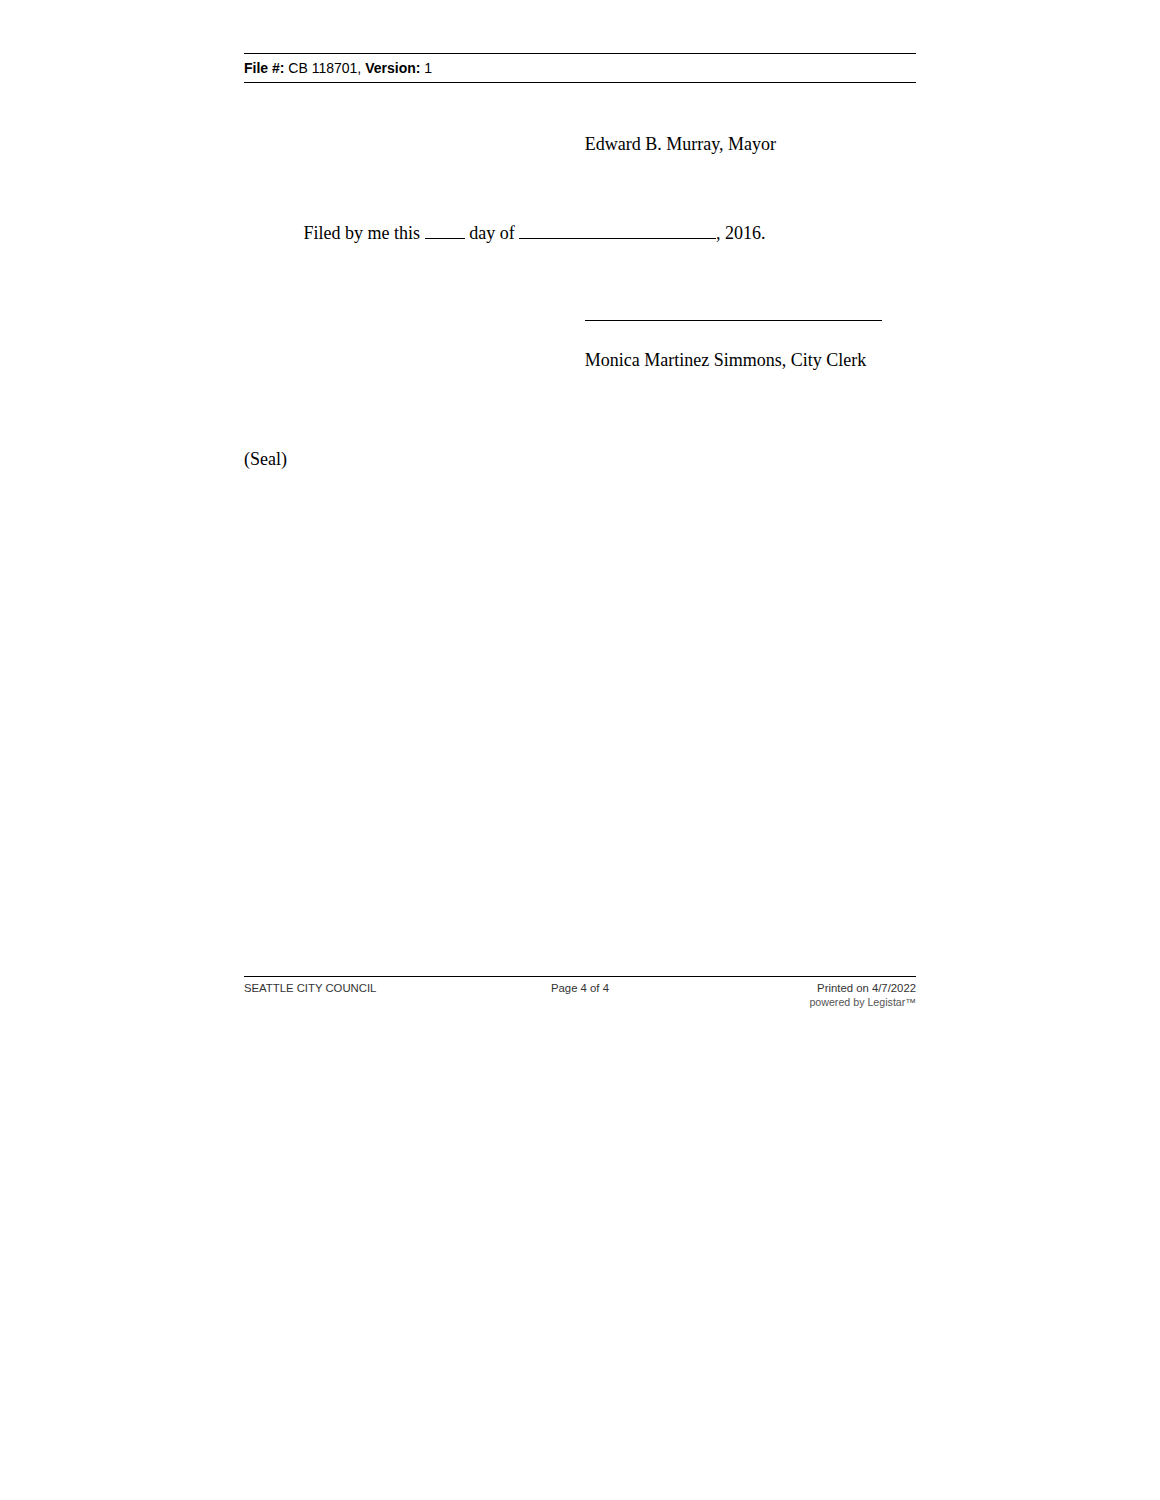File #: CB 118701, Version: 1
Edward B. Murray, Mayor
Filed by me this day of , 2016.
Monica Martinez Simmons, City Clerk
(Seal)
SEATTLE CITY COUNCIL
Page 4 of 4
Printed on 4/7/2022 powered by Legistar™